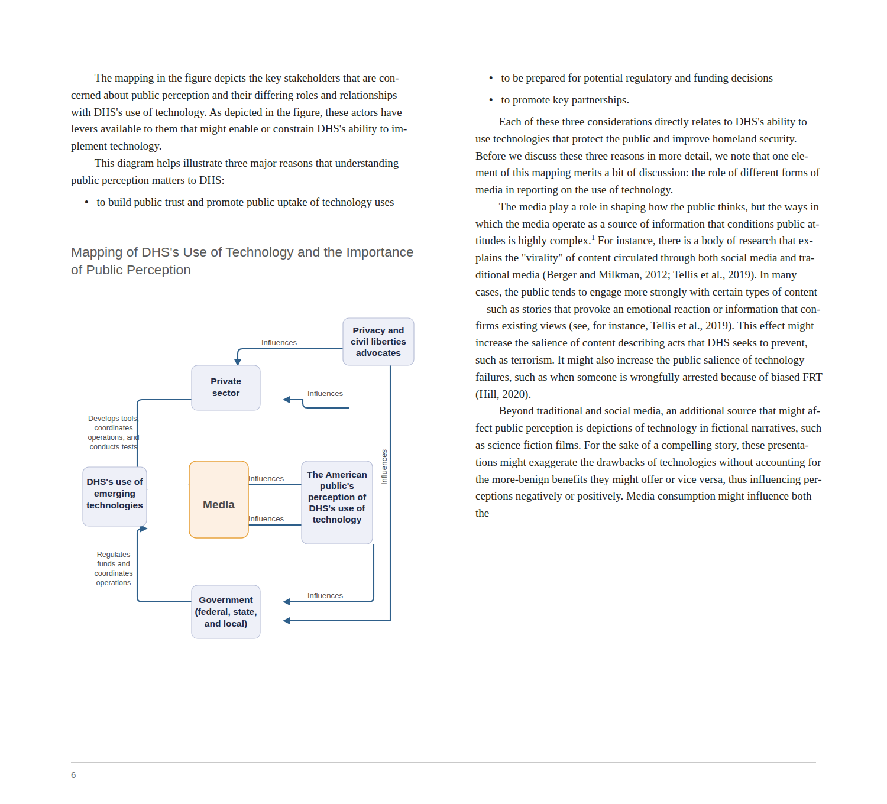The mapping in the figure depicts the key stakeholders that are concerned about public perception and their differing roles and relationships with DHS's use of technology. As depicted in the figure, these actors have levers available to them that might enable or constrain DHS's ability to implement technology.
This diagram helps illustrate three major reasons that understanding public perception matters to DHS:
to build public trust and promote public uptake of technology uses
Mapping of DHS's Use of Technology and the Importance of Public Perception
Influences Influences Influences Develops tools, coordinates operations, and conducts tests Influences Influences Influences Regulates funds and coordinates operations Privacy and civil liberties advocates Private sector DHS's use of emerging technologies Media The American public's perception of DHS's use of technology Government (federal, state, and local)
to be prepared for potential regulatory and funding decisions
to promote key partnerships.
Each of these three considerations directly relates to DHS's ability to use technologies that protect the public and improve homeland security. Before we discuss these three reasons in more detail, we note that one element of this mapping merits a bit of discussion: the role of different forms of media in reporting on the use of technology.
The media play a role in shaping how the public thinks, but the ways in which the media operate as a source of information that conditions public attitudes is highly complex.1 For instance, there is a body of research that explains the "virality" of content circulated through both social media and traditional media (Berger and Milkman, 2012; Tellis et al., 2019). In many cases, the public tends to engage more strongly with certain types of content—such as stories that provoke an emotional reaction or information that confirms existing views (see, for instance, Tellis et al., 2019). This effect might increase the salience of content describing acts that DHS seeks to prevent, such as terrorism. It might also increase the public salience of technology failures, such as when someone is wrongfully arrested because of biased FRT (Hill, 2020).
Beyond traditional and social media, an additional source that might affect public perception is depictions of technology in fictional narratives, such as science fiction films. For the sake of a compelling story, these presentations might exaggerate the drawbacks of technologies without accounting for the more-benign benefits they might offer or vice versa, thus influencing perceptions negatively or positively. Media consumption might influence both the
6